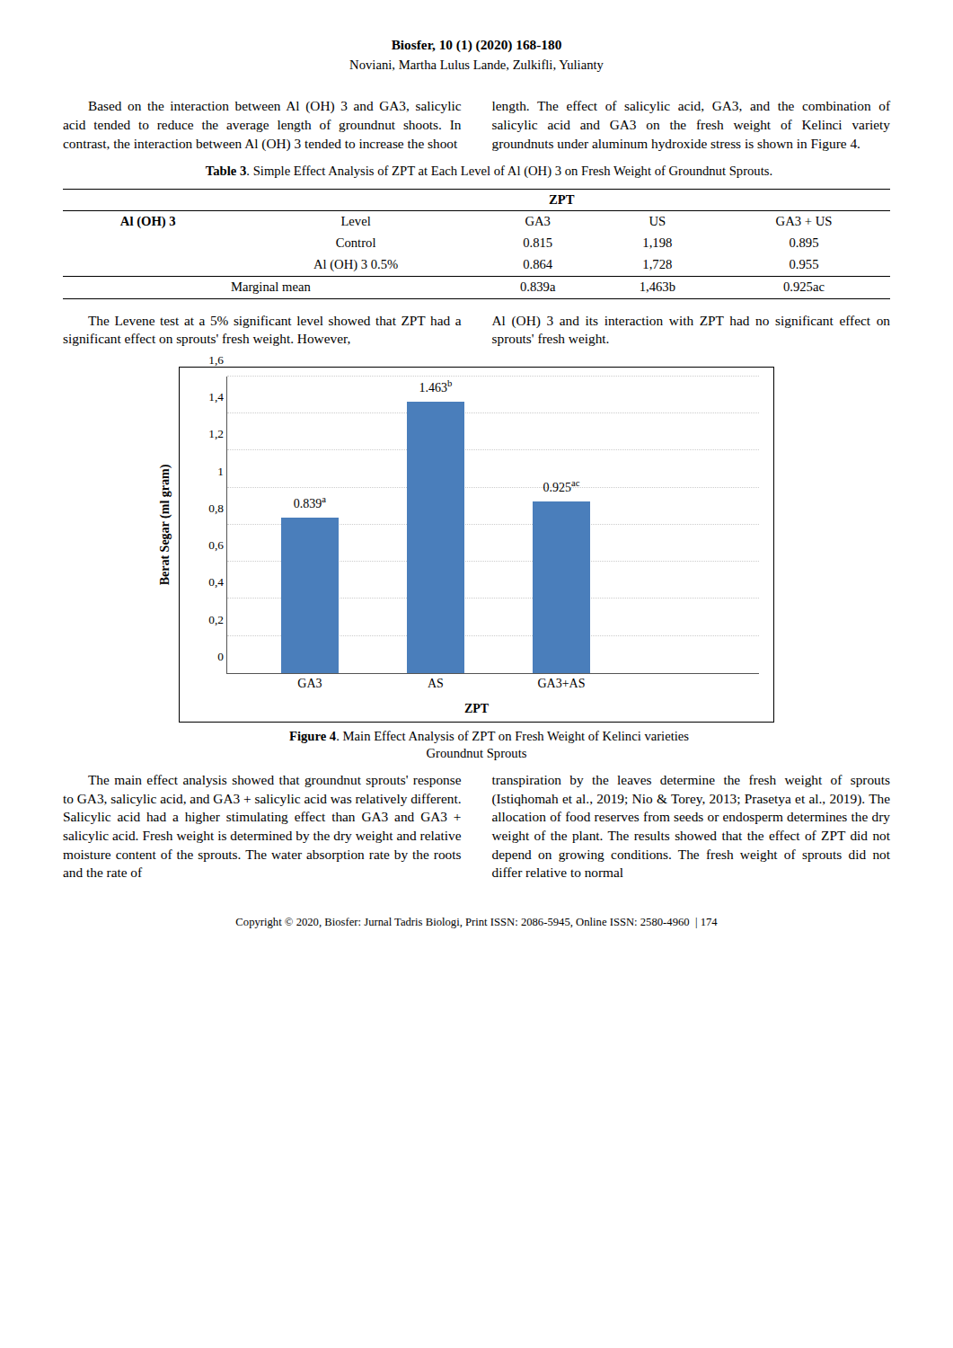Biosfer, 10 (1) (2020) 168-180
Noviani, Martha Lulus Lande, Zulkifli, Yulianty
Based on the interaction between Al (OH) 3 and GA3, salicylic acid tended to reduce the average length of groundnut shoots. In contrast, the interaction between Al (OH) 3 tended to increase the shoot
length. The effect of salicylic acid, GA3, and the combination of salicylic acid and GA3 on the fresh weight of Kelinci variety groundnuts under aluminum hydroxide stress is shown in Figure 4.
Table 3. Simple Effect Analysis of ZPT at Each Level of Al (OH) 3 on Fresh Weight of Groundnut Sprouts.
| | ZPT |
| Al (OH) 3 | Level | GA3 | US | GA3 + US |
| | Control | 0.815 | 1,198 | 0.895 |
| | Al (OH) 3 0.5% | 0.864 | 1,728 | 0.955 |
| Marginal mean | 0.839a | 1,463b | 0.925ac |
The Levene test at a 5% significant level showed that ZPT had a significant effect on sprouts' fresh weight. However,
Al (OH) 3 and its interaction with ZPT had no significant effect on sprouts' fresh weight.
Berat Segar (ml gram) 0 0,2 0,4 0,6 0,8 1 1,2 1,4 1,6
0.839a 1.463b 0.925ac GA3 AS GA3+AS
ZPT
Figure 4. Main Effect Analysis of ZPT on Fresh Weight of Kelinci varieties
Groundnut Sprouts
The main effect analysis showed that groundnut sprouts' response to GA3, salicylic acid, and GA3 + salicylic acid was relatively different. Salicylic acid had a higher stimulating effect than GA3 and GA3 + salicylic acid. Fresh weight is determined by the dry weight and relative moisture content of the sprouts. The water absorption rate by the roots and the rate of
transpiration by the leaves determine the fresh weight of sprouts (Istiqhomah et al., 2019; Nio & Torey, 2013; Prasetya et al., 2019). The allocation of food reserves from seeds or endosperm determines the dry weight of the plant. The results showed that the effect of ZPT did not depend on growing conditions. The fresh weight of sprouts did not differ relative to normal
Copyright © 2020, Biosfer: Jurnal Tadris Biologi, Print ISSN: 2086-5945, Online ISSN: 2580-4960 | 174